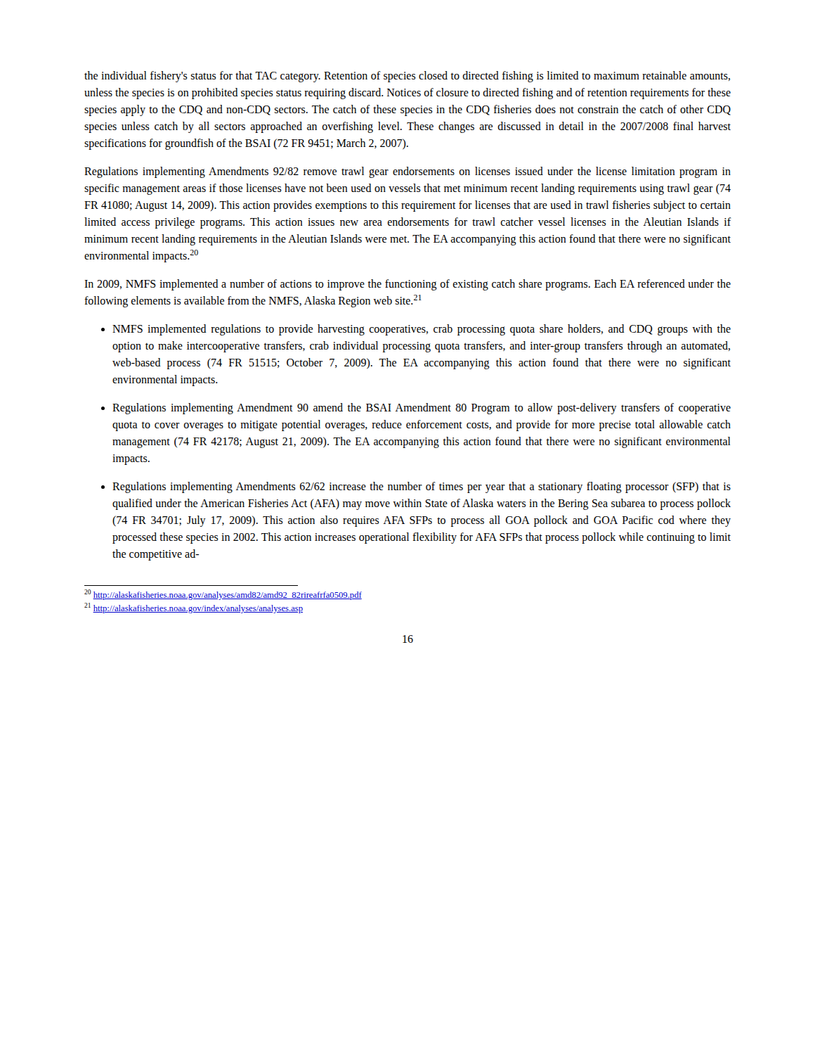the individual fishery's status for that TAC category. Retention of species closed to directed fishing is limited to maximum retainable amounts, unless the species is on prohibited species status requiring discard. Notices of closure to directed fishing and of retention requirements for these species apply to the CDQ and non-CDQ sectors. The catch of these species in the CDQ fisheries does not constrain the catch of other CDQ species unless catch by all sectors approached an overfishing level. These changes are discussed in detail in the 2007/2008 final harvest specifications for groundfish of the BSAI (72 FR 9451; March 2, 2007).
Regulations implementing Amendments 92/82 remove trawl gear endorsements on licenses issued under the license limitation program in specific management areas if those licenses have not been used on vessels that met minimum recent landing requirements using trawl gear (74 FR 41080; August 14, 2009). This action provides exemptions to this requirement for licenses that are used in trawl fisheries subject to certain limited access privilege programs. This action issues new area endorsements for trawl catcher vessel licenses in the Aleutian Islands if minimum recent landing requirements in the Aleutian Islands were met. The EA accompanying this action found that there were no significant environmental impacts.20
In 2009, NMFS implemented a number of actions to improve the functioning of existing catch share programs. Each EA referenced under the following elements is available from the NMFS, Alaska Region web site.21
NMFS implemented regulations to provide harvesting cooperatives, crab processing quota share holders, and CDQ groups with the option to make intercooperative transfers, crab individual processing quota transfers, and inter-group transfers through an automated, web-based process (74 FR 51515; October 7, 2009). The EA accompanying this action found that there were no significant environmental impacts.
Regulations implementing Amendment 90 amend the BSAI Amendment 80 Program to allow post-delivery transfers of cooperative quota to cover overages to mitigate potential overages, reduce enforcement costs, and provide for more precise total allowable catch management (74 FR 42178; August 21, 2009). The EA accompanying this action found that there were no significant environmental impacts.
Regulations implementing Amendments 62/62 increase the number of times per year that a stationary floating processor (SFP) that is qualified under the American Fisheries Act (AFA) may move within State of Alaska waters in the Bering Sea subarea to process pollock (74 FR 34701; July 17, 2009). This action also requires AFA SFPs to process all GOA pollock and GOA Pacific cod where they processed these species in 2002. This action increases operational flexibility for AFA SFPs that process pollock while continuing to limit the competitive ad-
20 http://alaskafisheries.noaa.gov/analyses/amd82/amd92_82rireafrfa0509.pdf
21 http://alaskafisheries.noaa.gov/index/analyses/analyses.asp
16